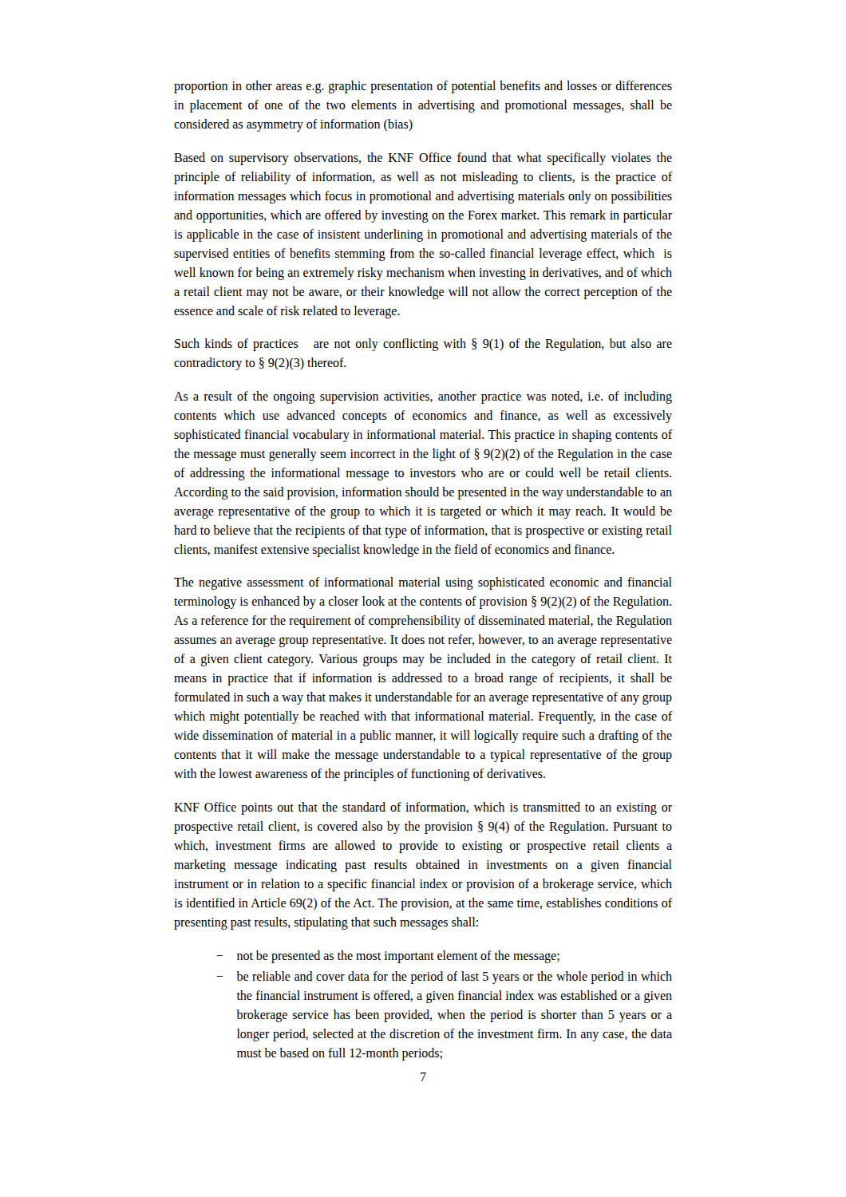proportion in other areas e.g. graphic presentation of potential benefits and losses or differences in placement of one of the two elements in advertising and promotional messages, shall be considered as asymmetry of information (bias)
Based on supervisory observations, the KNF Office found that what specifically violates the principle of reliability of information, as well as not misleading to clients, is the practice of information messages which focus in promotional and advertising materials only on possibilities and opportunities, which are offered by investing on the Forex market. This remark in particular is applicable in the case of insistent underlining in promotional and advertising materials of the supervised entities of benefits stemming from the so-called financial leverage effect, which is well known for being an extremely risky mechanism when investing in derivatives, and of which a retail client may not be aware, or their knowledge will not allow the correct perception of the essence and scale of risk related to leverage.
Such kinds of practices are not only conflicting with § 9(1) of the Regulation, but also are contradictory to § 9(2)(3) thereof.
As a result of the ongoing supervision activities, another practice was noted, i.e. of including contents which use advanced concepts of economics and finance, as well as excessively sophisticated financial vocabulary in informational material. This practice in shaping contents of the message must generally seem incorrect in the light of § 9(2)(2) of the Regulation in the case of addressing the informational message to investors who are or could well be retail clients. According to the said provision, information should be presented in the way understandable to an average representative of the group to which it is targeted or which it may reach. It would be hard to believe that the recipients of that type of information, that is prospective or existing retail clients, manifest extensive specialist knowledge in the field of economics and finance.
The negative assessment of informational material using sophisticated economic and financial terminology is enhanced by a closer look at the contents of provision § 9(2)(2) of the Regulation. As a reference for the requirement of comprehensibility of disseminated material, the Regulation assumes an average group representative. It does not refer, however, to an average representative of a given client category. Various groups may be included in the category of retail client. It means in practice that if information is addressed to a broad range of recipients, it shall be formulated in such a way that makes it understandable for an average representative of any group which might potentially be reached with that informational material. Frequently, in the case of wide dissemination of material in a public manner, it will logically require such a drafting of the contents that it will make the message understandable to a typical representative of the group with the lowest awareness of the principles of functioning of derivatives.
KNF Office points out that the standard of information, which is transmitted to an existing or prospective retail client, is covered also by the provision § 9(4) of the Regulation. Pursuant to which, investment firms are allowed to provide to existing or prospective retail clients a marketing message indicating past results obtained in investments on a given financial instrument or in relation to a specific financial index or provision of a brokerage service, which is identified in Article 69(2) of the Act. The provision, at the same time, establishes conditions of presenting past results, stipulating that such messages shall:
not be presented as the most important element of the message;
be reliable and cover data for the period of last 5 years or the whole period in which the financial instrument is offered, a given financial index was established or a given brokerage service has been provided, when the period is shorter than 5 years or a longer period, selected at the discretion of the investment firm. In any case, the data must be based on full 12-month periods;
7